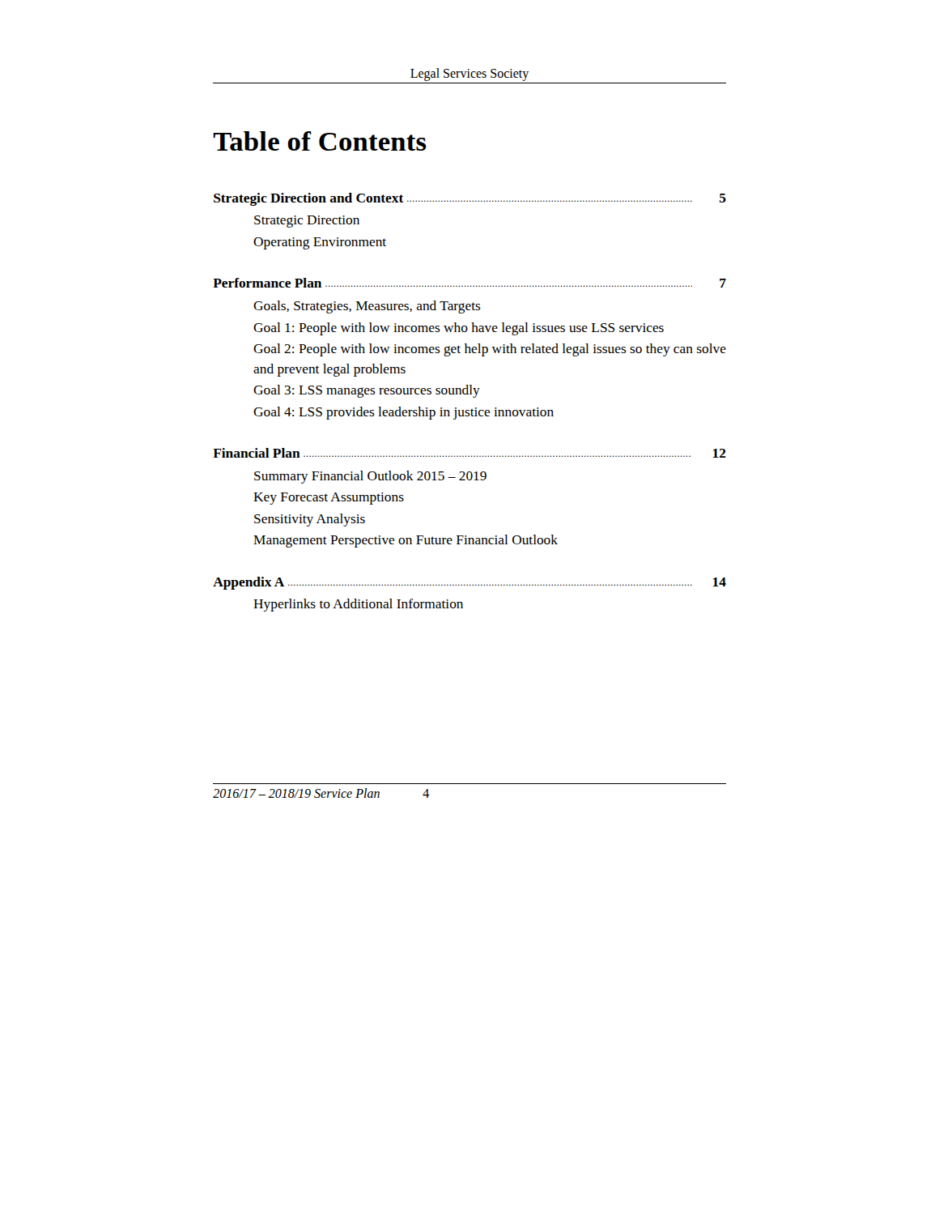Legal Services Society
Table of Contents
Strategic Direction and Context ................................................................................................................................................................................................. 5
Strategic Direction
Operating Environment
Performance Plan ................................................................................................................................................................................................................. 7
Goals, Strategies, Measures, and Targets
Goal 1: People with low incomes who have legal issues use LSS services
Goal 2: People with low incomes get help with related legal issues so they can solve and prevent legal problems
Goal 3: LSS manages resources soundly
Goal 4: LSS provides leadership in justice innovation
Financial Plan ......................................................................................................................................................................................................................... 12
Summary Financial Outlook 2015 – 2019
Key Forecast Assumptions
Sensitivity Analysis
Management Perspective on Future Financial Outlook
Appendix A ................................................................................................................................................................................................................................. 14
Hyperlinks to Additional Information
2016/17 – 2018/19 Service Plan 4